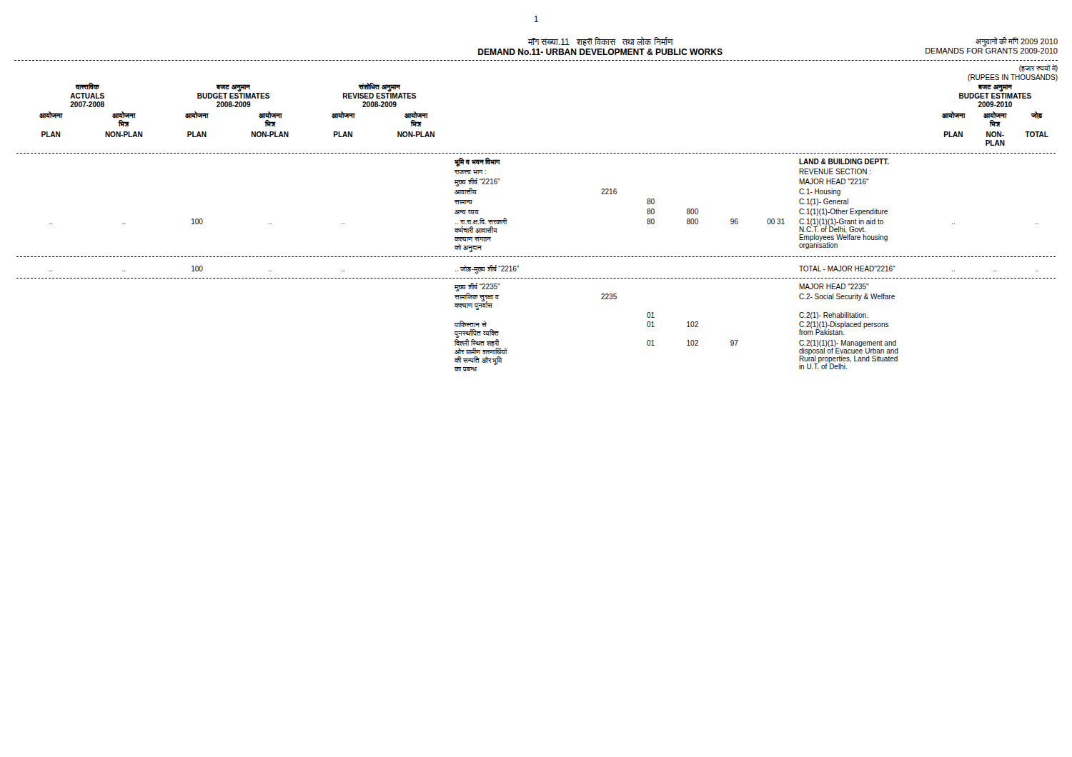1
माँग संख्या.11 शहरी विकास तथा लोक निर्माण
DEMAND No.11- URBAN DEVELOPMENT & PUBLIC WORKS
अनुदानों की माँगें 2009 2010
DEMANDS FOR GRANTS 2009-2010
(हजार रुपयों में)
(RUPEES IN THOUSANDS)
| वास्तविक ACTUALS 2007-2008 | बजट अनुमान BUDGET ESTIMATES 2008-2009 | संशोधित अनुमान REVISED ESTIMATES 2008-2009 | | बजट अनुमान BUDGET ESTIMATES 2009-2010 |
| --- | --- | --- | --- | --- |
| आयोजना | आयोजना भिन्न | आयोजना | आयोजना भिन्न | आयोजना | आयोजना भिन्न | | आयोजना | आयोजना भिन्न | जोड़ |
| PLAN | NON-PLAN | PLAN | NON-PLAN | PLAN | NON-PLAN | | PLAN | NON-PLAN | TOTAL |
| | भूमि व भवन विभाग | | LAND & BUILDING DEPTT. | |
| | राजस्व भाग : | | REVENUE SECTION : | |
| | मुख्य शीर्ष “2216” | | MAJOR HEAD "2216" | |
| | आवासीय | 2216 | | C.1- Housing | |
| | सामान्य | | 80 | | C.1(1)- General | |
| | अन्य व्यय | | 80 | 800 | | C.1(1)(1)-Other Expenditure | |
| .. | .. | 100 | .. | .. | | .. रा.रा.क्ष.दि. सरकारी कर्मचारी आवासीय कल्याण संगठन को अनुदान | | 80 | 800 | 96 | 00 31 | C.1(1)(1)(1)-Grant in aid to N.C.T. of Delhi, Govt. Employees Welfare housing organisation | .. | | .. |
| .. | .. | 100 | .. | .. | | .. जोड़-मुख्य शीर्ष “2216” | | TOTAL - MAJOR HEAD"2216" | .. | .. | .. |
| | मुख्य शीर्ष “2235” | | MAJOR HEAD "2235" | |
| | सामाजिक सुरक्षा व कल्याण पुनर्वास | 2235 | | C.2- Social Security & Welfare | |
| | | | 01 | | C.2(1)- Rehabilitation. | |
| | पाकिस्तान से पुनर्स्थापित व्यक्ति | | 01 | 102 | | C.2(1)(1)-Displaced persons from Pakistan. | |
| | दिल्ली स्थित शहरी और ग्रामीण शरणार्थियों की सम्पति और भूमि का प्रबन्ध | | 01 | 102 | 97 | | C.2(1)(1)(1)- Management and disposal of Evacuee Urban and Rural properties, Land Situated in U.T. of Delhi. | |